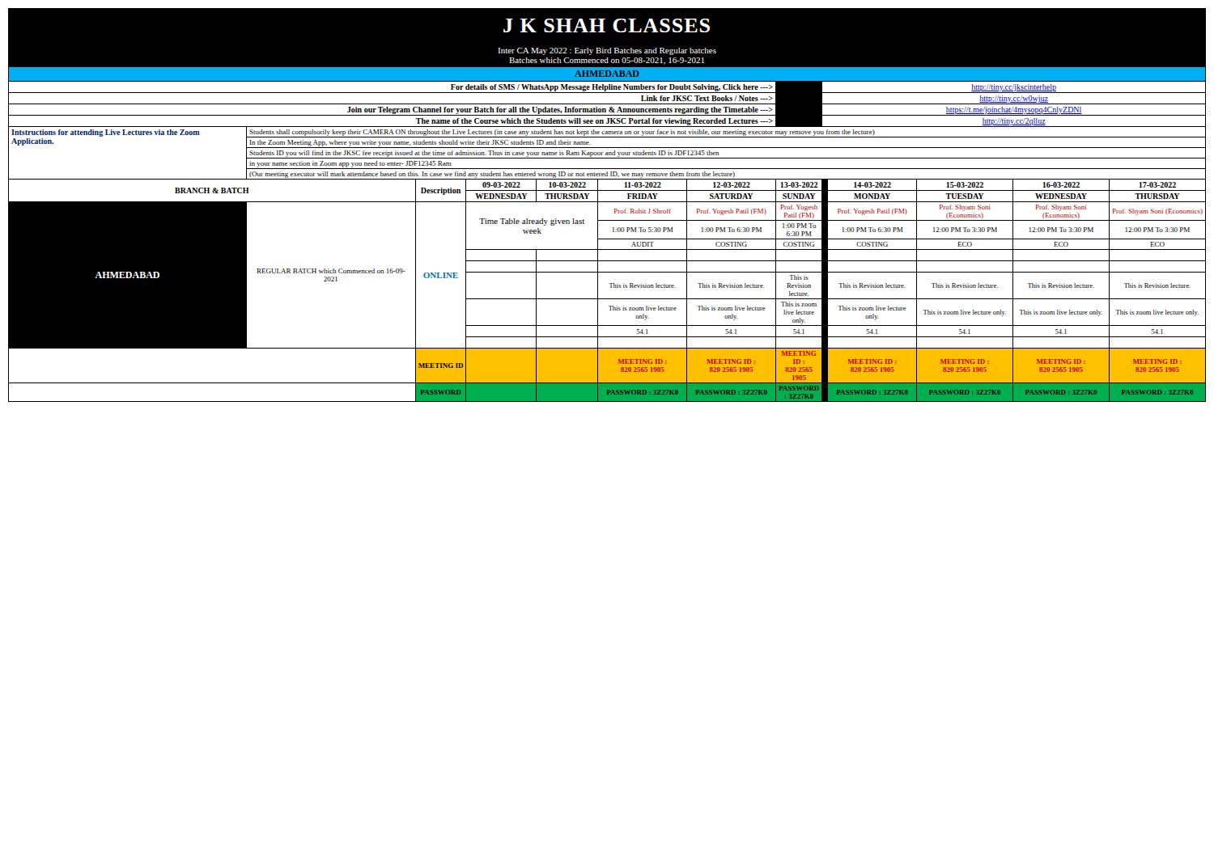| J K SHAH CLASSES |
| Inter CA May 2022 : Early Bird Batches and Regular batches Batches which Commenced on 05-08-2021, 16-9-2021 |
| AHMEDABAD |
| For details of SMS / WhatsApp Message Helpline Numbers for Doubt Solving, Click here ---> | | http://tiny.cc/jkscinterhelp |
| Link for JKSC Text Books / Notes ---> | | http://tiny.cc/w0wjuz |
| Join our Telegram Channel for your Batch for all the Updates, Information & Announcements regarding the Timetable ---> | | https://t.me/joinchat/4mysopq4CnlyZDNl |
| The name of the Course which the Students will see on JKSC Portal for viewing Recorded Lectures ---> | | http://tiny.cc/2qlluz |
| Intstructions for attending Live Lectures via the Zoom Application. | Students shall compulsorily keep their CAMERA ON throughout the Live Lectures (in case any student has not kept the camera on or your face is not visible, our meeting executor may remove you from the lecture) |
| In the Zoom Meeting App, where you write your name, students should write their JKSC students ID and their name. |
| Students ID you will find in the JKSC fee receipt issued at the time of admission. Thus in case your name is Ram Kapoor and your students ID is JDF12345 then |
| in your name section in Zoom app you need to enter- JDF12345 Ram |
| (Our meeting executor will mark attendance based on this. In case we find any student has entered wrong ID or not entered ID, we may remove them from the lecture) |
| BRANCH & BATCH | Description | 09-03-2022 | 10-03-2022 | 11-03-2022 | 12-03-2022 | 13-03-2022 | | 14-03-2022 | 15-03-2022 | 16-03-2022 | 17-03-2022 |
| WEDNESDAY | THURSDAY | FRIDAY | SATURDAY | SUNDAY | | MONDAY | TUESDAY | WEDNESDAY | THURSDAY |
| AHMEDABAD | REGULAR BATCH which Commenced on 16-09-2021 | ONLINE | Time Table already given last week | Prof. Rohit J Shroff | Prof. Yogesh Patil (FM) | Prof. Yogesh Patil (FM) | | Prof. Yogesh Patil (FM) | Prof. Shyam Soni (Economics) | Prof. Shyam Soni (Economics) | Prof. Shyam Soni (Economics) |
| 1:00 PM To 5:30 PM | 1:00 PM To 6:30 PM | 1:00 PM To 6:30 PM | | 1:00 PM To 6:30 PM | 12:00 PM To 3:30 PM | 12:00 PM To 3:30 PM | 12:00 PM To 3:30 PM |
| AUDIT | COSTING | COSTING | | COSTING | ECO | ECO | ECO |
| | | This is Revision lecture. | This is Revision lecture. | This is Revision lecture. | | This is Revision lecture. | This is Revision lecture. | This is Revision lecture. | This is Revision lecture. |
| | | This is zoom live lecture only. | This is zoom live lecture only. | This is zoom live lecture only. | | This is zoom live lecture only. | This is zoom live lecture only. | This is zoom live lecture only. | This is zoom live lecture only. |
| | | 54.1 | 54.1 | 54.1 | | 54.1 | 54.1 | 54.1 | 54.1 |
| | MEETING ID | | | MEETING ID : 820 2565 1905 | MEETING ID : 820 2565 1905 | MEETING ID : 820 2565 1905 | | MEETING ID : 820 2565 1905 | MEETING ID : 820 2565 1905 | MEETING ID : 820 2565 1905 | MEETING ID : 820 2565 1905 |
| | PASSWORD | | | PASSWORD : 3Z27K0 | PASSWORD : 3Z27K0 | PASSWORD : 3Z27K0 | | PASSWORD : 3Z27K0 | PASSWORD : 3Z27K0 | PASSWORD : 3Z27K0 | PASSWORD : 3Z27K0 |